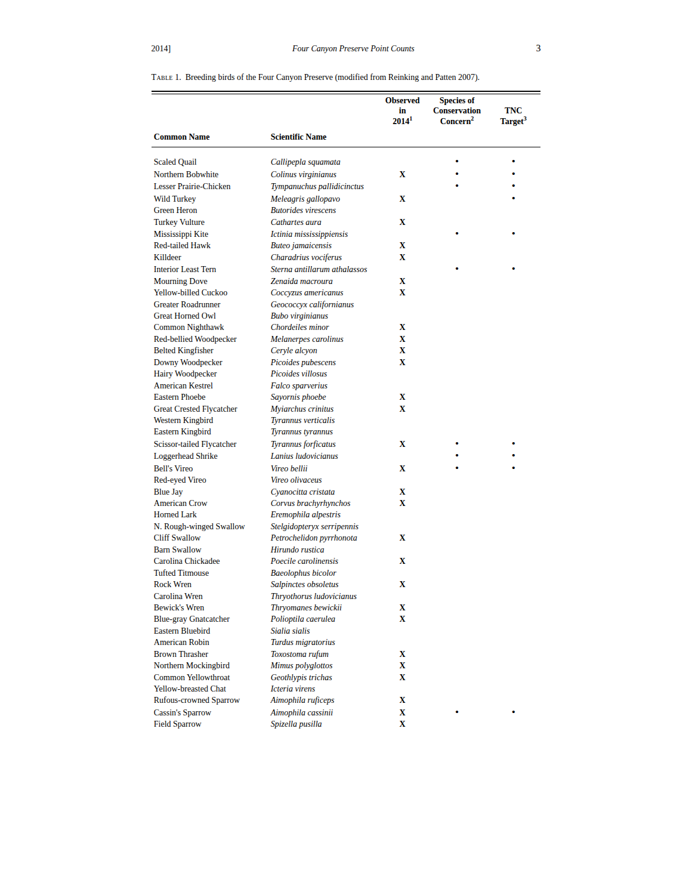2014]
Four Canyon Preserve Point Counts
3
Table 1. Breeding birds of the Four Canyon Preserve (modified from Reinking and Patten 2007).
| | | Observed in 2014 1 | Species of Conservation Concern 2 | TNC Target 3 |
| --- | --- | --- | --- | --- |
| Common Name | Scientific Name | | | |
| Scaled Quail | Callipepla squamata | | • | • |
| Northern Bobwhite | Colinus virginianus | X | • | • |
| Lesser Prairie-Chicken | Tympanuchus pallidicinctus | | • | • |
| Wild Turkey | Meleagris gallopavo | X | | • |
| Green Heron | Butorides virescens | | | |
| Turkey Vulture | Cathartes aura | X | | |
| Mississippi Kite | Ictinia mississippiensis | | • | • |
| Red-tailed Hawk | Buteo jamaicensis | X | | |
| Killdeer | Charadrius vociferus | X | | |
| Interior Least Tern | Sterna antillarum athalassos | | • | • |
| Mourning Dove | Zenaida macroura | X | | |
| Yellow-billed Cuckoo | Coccyzus americanus | X | | |
| Greater Roadrunner | Geococcyx californianus | | | |
| Great Horned Owl | Bubo virginianus | | | |
| Common Nighthawk | Chordeiles minor | X | | |
| Red-bellied Woodpecker | Melanerpes carolinus | X | | |
| Belted Kingfisher | Ceryle alcyon | X | | |
| Downy Woodpecker | Picoides pubescens | X | | |
| Hairy Woodpecker | Picoides villosus | | | |
| American Kestrel | Falco sparverius | | | |
| Eastern Phoebe | Sayornis phoebe | X | | |
| Great Crested Flycatcher | Myiarchus crinitus | X | | |
| Western Kingbird | Tyrannus verticalis | | | |
| Eastern Kingbird | Tyrannus tyrannus | | | |
| Scissor-tailed Flycatcher | Tyrannus forficatus | X | • | • |
| Loggerhead Shrike | Lanius ludovicianus | | • | • |
| Bell's Vireo | Vireo bellii | X | • | • |
| Red-eyed Vireo | Vireo olivaceus | | | |
| Blue Jay | Cyanocitta cristata | X | | |
| American Crow | Corvus brachyrhynchos | X | | |
| Horned Lark | Eremophila alpestris | | | |
| N. Rough-winged Swallow | Stelgidopteryx serripennis | | | |
| Cliff Swallow | Petrochelidon pyrrhonota | X | | |
| Barn Swallow | Hirundo rustica | | | |
| Carolina Chickadee | Poecile carolinensis | X | | |
| Tufted Titmouse | Baeolophus bicolor | | | |
| Rock Wren | Salpinctes obsoletus | X | | |
| Carolina Wren | Thryothorus ludovicianus | | | |
| Bewick's Wren | Thryomanes bewickii | X | | |
| Blue-gray Gnatcatcher | Polioptila caerulea | X | | |
| Eastern Bluebird | Sialia sialis | | | |
| American Robin | Turdus migratorius | | | |
| Brown Thrasher | Toxostoma rufum | X | | |
| Northern Mockingbird | Mimus polyglottos | X | | |
| Common Yellowthroat | Geothlypis trichas | X | | |
| Yellow-breasted Chat | Icteria virens | | | |
| Rufous-crowned Sparrow | Aimophila ruficeps | X | | |
| Cassin's Sparrow | Aimophila cassinii | X | • | • |
| Field Sparrow | Spizella pusilla | X | | |